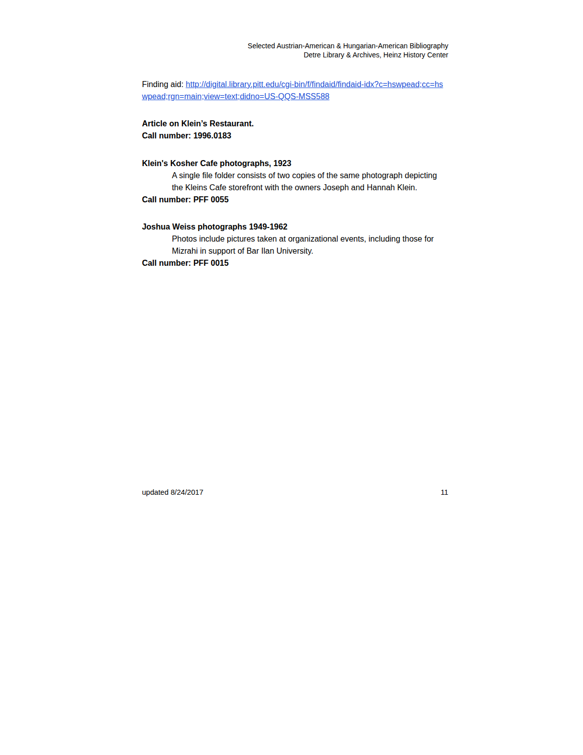Selected Austrian-American & Hungarian-American Bibliography
Detre Library & Archives, Heinz History Center
Finding aid: http://digital.library.pitt.edu/cgi-bin/f/findaid/findaid-idx?c=hswpead;cc=hswpead;rgn=main;view=text;didno=US-QQS-MSS588
Article on Klein’s Restaurant.
Call number: 1996.0183
Klein's Kosher Cafe photographs, 1923
A single file folder consists of two copies of the same photograph depicting the Kleins Cafe storefront with the owners Joseph and Hannah Klein.
Call number: PFF 0055
Joshua Weiss photographs 1949-1962
Photos include pictures taken at organizational events, including those for Mizrahi in support of Bar Ilan University.
Call number: PFF 0015
updated 8/24/2017 11